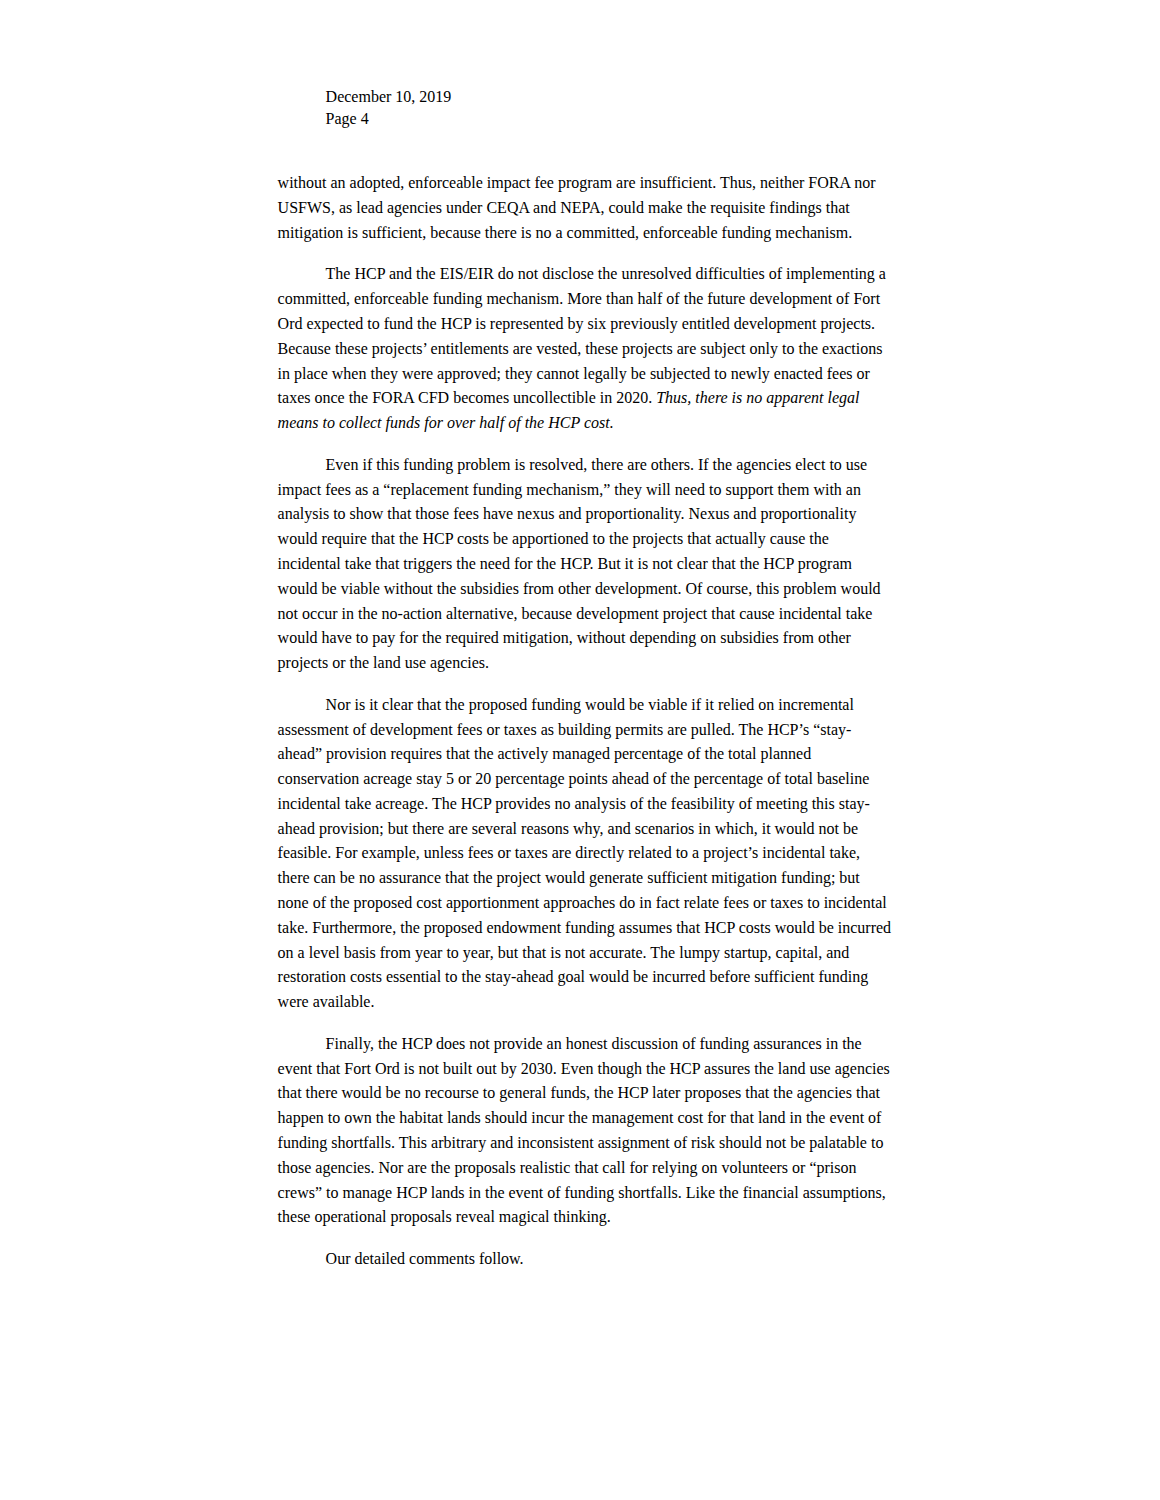December 10, 2019
Page 4
without an adopted, enforceable impact fee program are insufficient. Thus, neither FORA nor USFWS, as lead agencies under CEQA and NEPA, could make the requisite findings that mitigation is sufficient, because there is no a committed, enforceable funding mechanism.
The HCP and the EIS/EIR do not disclose the unresolved difficulties of implementing a committed, enforceable funding mechanism. More than half of the future development of Fort Ord expected to fund the HCP is represented by six previously entitled development projects. Because these projects’ entitlements are vested, these projects are subject only to the exactions in place when they were approved; they cannot legally be subjected to newly enacted fees or taxes once the FORA CFD becomes uncollectible in 2020. Thus, there is no apparent legal means to collect funds for over half of the HCP cost.
Even if this funding problem is resolved, there are others. If the agencies elect to use impact fees as a “replacement funding mechanism,” they will need to support them with an analysis to show that those fees have nexus and proportionality. Nexus and proportionality would require that the HCP costs be apportioned to the projects that actually cause the incidental take that triggers the need for the HCP. But it is not clear that the HCP program would be viable without the subsidies from other development. Of course, this problem would not occur in the no-action alternative, because development project that cause incidental take would have to pay for the required mitigation, without depending on subsidies from other projects or the land use agencies.
Nor is it clear that the proposed funding would be viable if it relied on incremental assessment of development fees or taxes as building permits are pulled. The HCP’s “stay-ahead” provision requires that the actively managed percentage of the total planned conservation acreage stay 5 or 20 percentage points ahead of the percentage of total baseline incidental take acreage. The HCP provides no analysis of the feasibility of meeting this stay-ahead provision; but there are several reasons why, and scenarios in which, it would not be feasible. For example, unless fees or taxes are directly related to a project’s incidental take, there can be no assurance that the project would generate sufficient mitigation funding; but none of the proposed cost apportionment approaches do in fact relate fees or taxes to incidental take. Furthermore, the proposed endowment funding assumes that HCP costs would be incurred on a level basis from year to year, but that is not accurate. The lumpy startup, capital, and restoration costs essential to the stay-ahead goal would be incurred before sufficient funding were available.
Finally, the HCP does not provide an honest discussion of funding assurances in the event that Fort Ord is not built out by 2030. Even though the HCP assures the land use agencies that there would be no recourse to general funds, the HCP later proposes that the agencies that happen to own the habitat lands should incur the management cost for that land in the event of funding shortfalls. This arbitrary and inconsistent assignment of risk should not be palatable to those agencies. Nor are the proposals realistic that call for relying on volunteers or “prison crews” to manage HCP lands in the event of funding shortfalls. Like the financial assumptions, these operational proposals reveal magical thinking.
Our detailed comments follow.